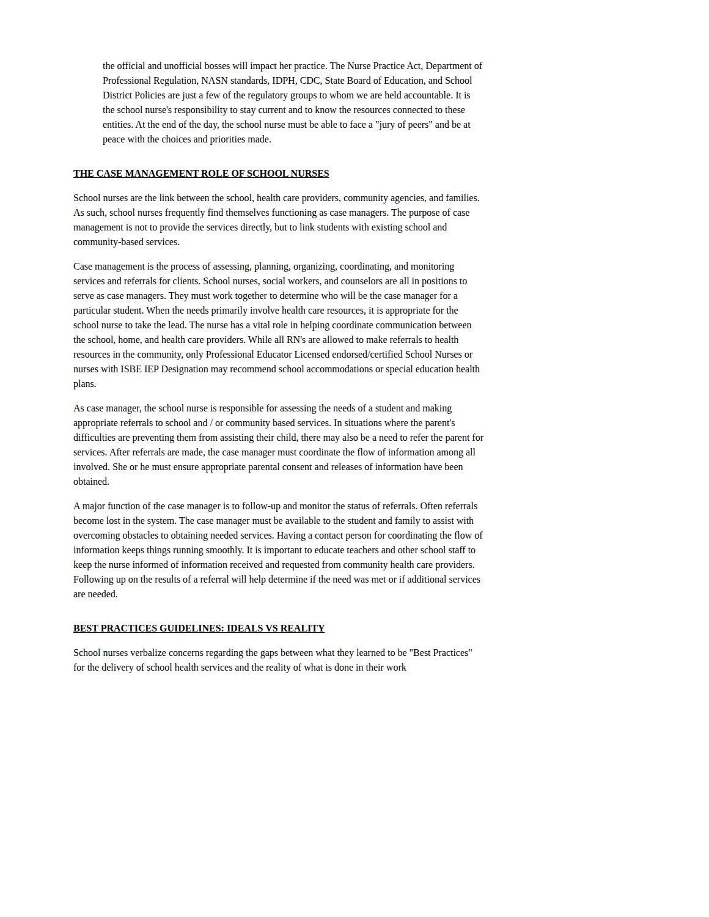the official and unofficial bosses will impact her practice. The Nurse Practice Act, Department of Professional Regulation, NASN standards, IDPH, CDC, State Board of Education, and School District Policies are just a few of the regulatory groups to whom we are held accountable. It is the school nurse's responsibility to stay current and to know the resources connected to these entities. At the end of the day, the school nurse must be able to face a "jury of peers" and be at peace with the choices and priorities made.
The Case Management Role of School Nurses
School nurses are the link between the school, health care providers, community agencies, and families. As such, school nurses frequently find themselves functioning as case managers. The purpose of case management is not to provide the services directly, but to link students with existing school and community-based services.
Case management is the process of assessing, planning, organizing, coordinating, and monitoring services and referrals for clients. School nurses, social workers, and counselors are all in positions to serve as case managers. They must work together to determine who will be the case manager for a particular student. When the needs primarily involve health care resources, it is appropriate for the school nurse to take the lead. The nurse has a vital role in helping coordinate communication between the school, home, and health care providers. While all RN's are allowed to make referrals to health resources in the community, only Professional Educator Licensed endorsed/certified School Nurses or nurses with ISBE IEP Designation may recommend school accommodations or special education health plans.
As case manager, the school nurse is responsible for assessing the needs of a student and making appropriate referrals to school and / or community based services. In situations where the parent's difficulties are preventing them from assisting their child, there may also be a need to refer the parent for services. After referrals are made, the case manager must coordinate the flow of information among all involved. She or he must ensure appropriate parental consent and releases of information have been obtained.
A major function of the case manager is to follow-up and monitor the status of referrals. Often referrals become lost in the system. The case manager must be available to the student and family to assist with overcoming obstacles to obtaining needed services. Having a contact person for coordinating the flow of information keeps things running smoothly. It is important to educate teachers and other school staff to keep the nurse informed of information received and requested from community health care providers. Following up on the results of a referral will help determine if the need was met or if additional services are needed.
Best Practices Guidelines: Ideals vs Reality
School nurses verbalize concerns regarding the gaps between what they learned to be "Best Practices" for the delivery of school health services and the reality of what is done in their work